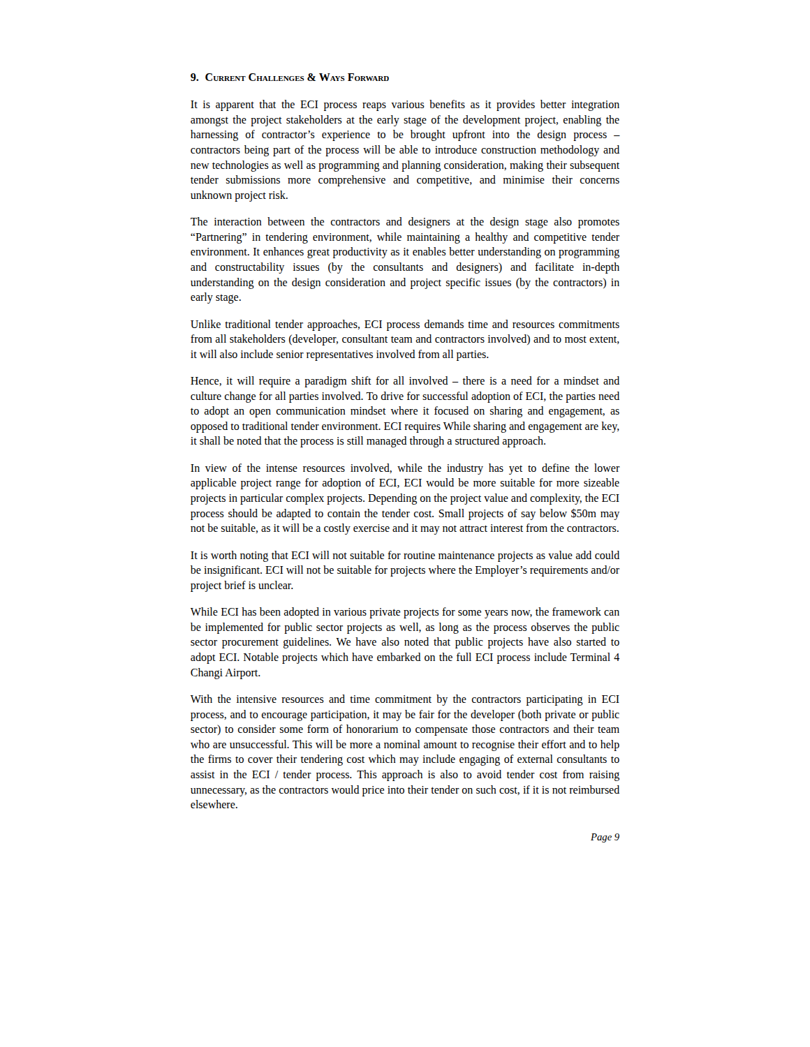9. Current Challenges & Ways Forward
It is apparent that the ECI process reaps various benefits as it provides better integration amongst the project stakeholders at the early stage of the development project, enabling the harnessing of contractor’s experience to be brought upfront into the design process – contractors being part of the process will be able to introduce construction methodology and new technologies as well as programming and planning consideration, making their subsequent tender submissions more comprehensive and competitive, and minimise their concerns unknown project risk.
The interaction between the contractors and designers at the design stage also promotes “Partnering” in tendering environment, while maintaining a healthy and competitive tender environment. It enhances great productivity as it enables better understanding on programming and constructability issues (by the consultants and designers) and facilitate in-depth understanding on the design consideration and project specific issues (by the contractors) in early stage.
Unlike traditional tender approaches, ECI process demands time and resources commitments from all stakeholders (developer, consultant team and contractors involved) and to most extent, it will also include senior representatives involved from all parties.
Hence, it will require a paradigm shift for all involved – there is a need for a mindset and culture change for all parties involved. To drive for successful adoption of ECI, the parties need to adopt an open communication mindset where it focused on sharing and engagement, as opposed to traditional tender environment. ECI requires While sharing and engagement are key, it shall be noted that the process is still managed through a structured approach.
In view of the intense resources involved, while the industry has yet to define the lower applicable project range for adoption of ECI, ECI would be more suitable for more sizeable projects in particular complex projects. Depending on the project value and complexity, the ECI process should be adapted to contain the tender cost. Small projects of say below $50m may not be suitable, as it will be a costly exercise and it may not attract interest from the contractors.
It is worth noting that ECI will not suitable for routine maintenance projects as value add could be insignificant. ECI will not be suitable for projects where the Employer’s requirements and/or project brief is unclear.
While ECI has been adopted in various private projects for some years now, the framework can be implemented for public sector projects as well, as long as the process observes the public sector procurement guidelines. We have also noted that public projects have also started to adopt ECI. Notable projects which have embarked on the full ECI process include Terminal 4 Changi Airport.
With the intensive resources and time commitment by the contractors participating in ECI process, and to encourage participation, it may be fair for the developer (both private or public sector) to consider some form of honorarium to compensate those contractors and their team who are unsuccessful. This will be more a nominal amount to recognise their effort and to help the firms to cover their tendering cost which may include engaging of external consultants to assist in the ECI / tender process. This approach is also to avoid tender cost from raising unnecessary, as the contractors would price into their tender on such cost, if it is not reimbursed elsewhere.
Page 9